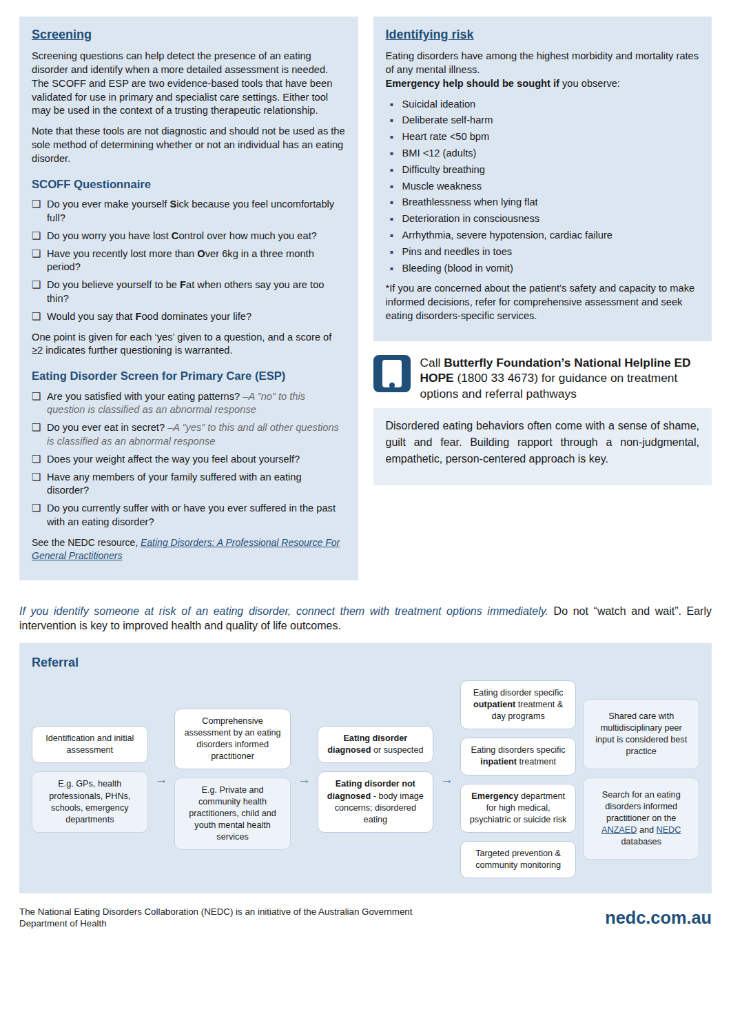Screening
Screening questions can help detect the presence of an eating disorder and identify when a more detailed assessment is needed. The SCOFF and ESP are two evidence-based tools that have been validated for use in primary and specialist care settings. Either tool may be used in the context of a trusting therapeutic relationship.
Note that these tools are not diagnostic and should not be used as the sole method of determining whether or not an individual has an eating disorder.
SCOFF Questionnaire
Do you ever make yourself Sick because you feel uncomfortably full?
Do you worry you have lost Control over how much you eat?
Have you recently lost more than Over 6kg in a three month period?
Do you believe yourself to be Fat when others say you are too thin?
Would you say that Food dominates your life?
One point is given for each ‘yes’ given to a question, and a score of ≥2 indicates further questioning is warranted.
Eating Disorder Screen for Primary Care (ESP)
Are you satisfied with your eating patterns? –A ”no” to this question is classified as an abnormal response
Do you ever eat in secret? –A ”yes” to this and all other questions is classified as an abnormal response
Does your weight affect the way you feel about yourself?
Have any members of your family suffered with an eating disorder?
Do you currently suffer with or have you ever suffered in the past with an eating disorder?
See the NEDC resource, Eating Disorders: A Professional Resource For General Practitioners
Identifying risk
Eating disorders have among the highest morbidity and mortality rates of any mental illness.
Emergency help should be sought if you observe:
Suicidal ideation
Deliberate self-harm
Heart rate <50 bpm
BMI <12 (adults)
Difficulty breathing
Muscle weakness
Breathlessness when lying flat
Deterioration in consciousness
Arrhythmia, severe hypotension, cardiac failure
Pins and needles in toes
Bleeding (blood in vomit)
*If you are concerned about the patient’s safety and capacity to make informed decisions, refer for comprehensive assessment and seek eating disorders-specific services.
Call Butterfly Foundation’s National Helpline ED HOPE (1800 33 4673) for guidance on treatment options and referral pathways
Disordered eating behaviors often come with a sense of shame, guilt and fear. Building rapport through a non-judgmental, empathetic, person-centered approach is key.
If you identify someone at risk of an eating disorder, connect them with treatment options immediately. Do not “watch and wait”. Early intervention is key to improved health and quality of life outcomes.
Referral
Identification and initial assessment
E.g. GPs, health professionals, PHNs, schools, emergency departments
→
Comprehensive assessment by an eating disorders informed practitioner
E.g. Private and community health practitioners, child and youth mental health services
→
Eating disorder diagnosed or suspected
Eating disorder not diagnosed - body image concerns; disordered eating
→
Eating disorder specific outpatient treatment & day programs
Eating disorders specific inpatient treatment
Emergency department for high medical, psychiatric or suicide risk
Targeted prevention & community monitoring
Shared care with multidisciplinary peer input is considered best practice
Search for an eating disorders informed practitioner on the ANZAED and NEDC databases
The National Eating Disorders Collaboration (NEDC) is an initiative of the Australian Government Department of Health
nedc.com.au